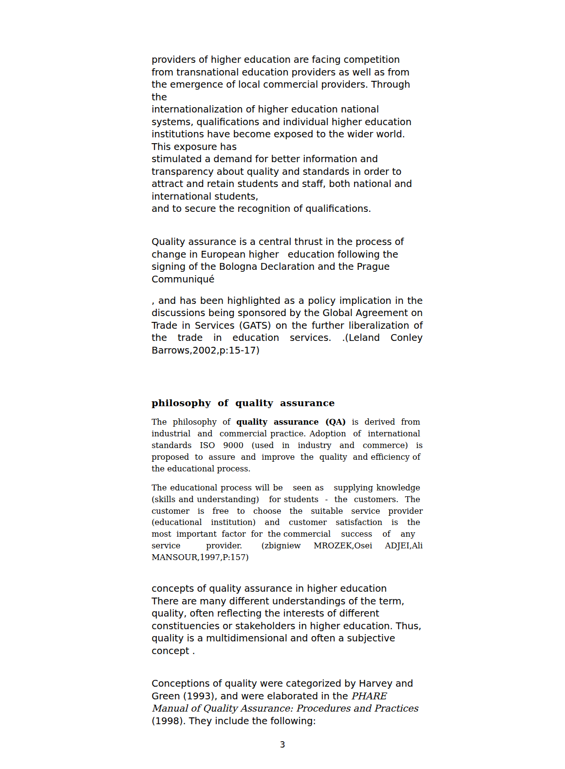providers of higher education are facing competition from transnational education providers as well as from the emergence of local commercial providers. Through the
internationalization of higher education national systems, qualifications and individual higher education institutions have become exposed to the wider world. This exposure has
stimulated a demand for better information and transparency about quality and standards in order to attract and retain students and staff, both national and international students,
and to secure the recognition of qualifications.
Quality assurance is a central thrust in the process of change in European higher education following the signing of the Bologna Declaration and the Prague Communiqué
, and has been highlighted as a policy implication in the discussions being sponsored by the Global Agreement on Trade in Services (GATS) on the further liberalization of the trade in education services. .(Leland Conley Barrows,2002,p:15-17)
philosophy of quality assurance
The philosophy of quality assurance (QA) is derived from industrial and commercial practice. Adoption of international standards ISO 9000 (used in industry and commerce) is proposed to assure and improve the quality and efficiency of the educational process.
The educational process will be seen as supplying knowledge (skills and understanding) for students - the customers. The customer is free to choose the suitable service provider (educational institution) and customer satisfaction is the most important factor for the commercial success of any service provider. (zbigniew MROZEK,Osei ADJEI,Ali MANSOUR,1997,P:157)
concepts of quality assurance in higher education
There are many different understandings of the term, quality, often reflecting the interests of different constituencies or stakeholders in higher education. Thus, quality is a multidimensional and often a subjective concept .
Conceptions of quality were categorized by Harvey and Green (1993), and were elaborated in the PHARE Manual of Quality Assurance: Procedures and Practices (1998). They include the following:
3